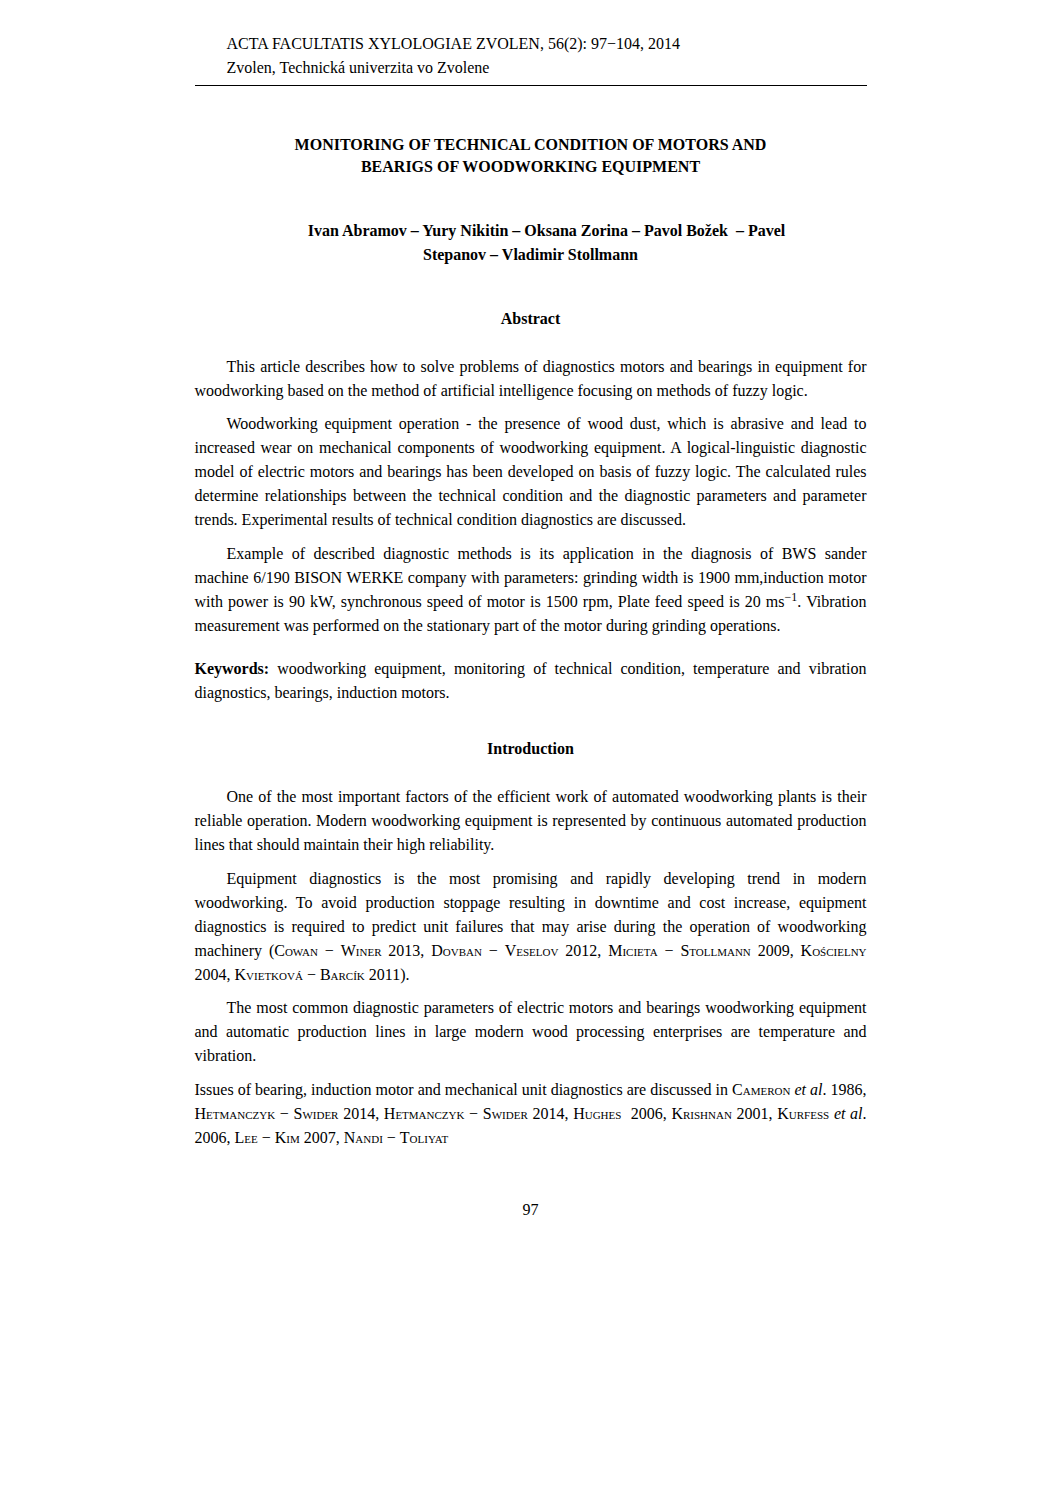ACTA FACULTATIS XYLOLOGIAE ZVOLEN, 56(2): 97−104, 2014
Zvolen, Technická univerzita vo Zvolene
Monitoring of Technical Condition of Motors and
Bearigs of Woodworking Equipment
Ivan Abramov – Yury Nikitin – Oksana Zorina – Pavol Božek – Pavel
Stepanov – Vladimir Stollmann
Abstract
This article describes how to solve problems of diagnostics motors and bearings in equipment for woodworking based on the method of artificial intelligence focusing on methods of fuzzy logic.
Woodworking equipment operation - the presence of wood dust, which is abrasive and lead to increased wear on mechanical components of woodworking equipment. A logical-linguistic diagnostic model of electric motors and bearings has been developed on basis of fuzzy logic. The calculated rules determine relationships between the technical condition and the diagnostic parameters and parameter trends. Experimental results of technical condition diagnostics are discussed.
Example of described diagnostic methods is its application in the diagnosis of BWS sander machine 6/190 BISON WERKE company with parameters: grinding width is 1900 mm,induction motor with power is 90 kW, synchronous speed of motor is 1500 rpm, Plate feed speed is 20 ms−1. Vibration measurement was performed on the stationary part of the motor during grinding operations.
Keywords: woodworking equipment, monitoring of technical condition, temperature and vibration diagnostics, bearings, induction motors.
Introduction
One of the most important factors of the efficient work of automated woodworking plants is their reliable operation. Modern woodworking equipment is represented by continuous automated production lines that should maintain their high reliability.
Equipment diagnostics is the most promising and rapidly developing trend in modern woodworking. To avoid production stoppage resulting in downtime and cost increase, equipment diagnostics is required to predict unit failures that may arise during the operation of woodworking machinery (Cowan − Winer 2013, Dovban − Veselov 2012, Micieta − Stollmann 2009, Kościelny 2004, Kvietková − Barcík 2011).
The most common diagnostic parameters of electric motors and bearings woodworking equipment and automatic production lines in large modern wood processing enterprises are temperature and vibration.
Issues of bearing, induction motor and mechanical unit diagnostics are discussed in Cameron et al. 1986, Hetmanczyk − Swider 2014, Hetmanczyk − Swider 2014, Hughes 2006, Krishnan 2001, Kurfess et al. 2006, Lee − Kim 2007, Nandi − Toliyat
97